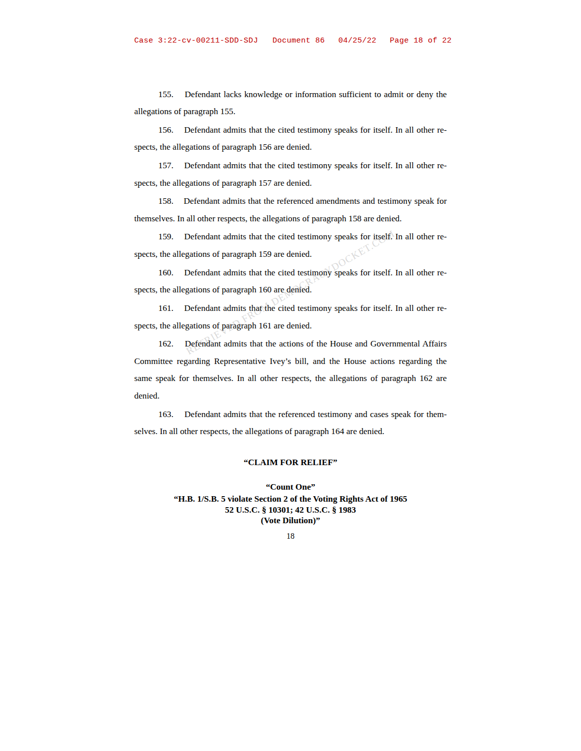Case 3:22-cv-00211-SDD-SDJ Document 86 04/25/22 Page 18 of 22
RETRIEVED FROM DEMOCRACYDOCKET.COM
155. Defendant lacks knowledge or information sufficient to admit or deny the allegations of paragraph 155.
156. Defendant admits that the cited testimony speaks for itself. In all other respects, the allegations of paragraph 156 are denied.
157. Defendant admits that the cited testimony speaks for itself. In all other respects, the allegations of paragraph 157 are denied.
158. Defendant admits that the referenced amendments and testimony speak for themselves. In all other respects, the allegations of paragraph 158 are denied.
159. Defendant admits that the cited testimony speaks for itself. In all other respects, the allegations of paragraph 159 are denied.
160. Defendant admits that the cited testimony speaks for itself. In all other respects, the allegations of paragraph 160 are denied.
161. Defendant admits that the cited testimony speaks for itself. In all other respects, the allegations of paragraph 161 are denied.
162. Defendant admits that the actions of the House and Governmental Affairs Committee regarding Representative Ivey’s bill, and the House actions regarding the same speak for themselves. In all other respects, the allegations of paragraph 162 are denied.
163. Defendant admits that the referenced testimony and cases speak for themselves. In all other respects, the allegations of paragraph 164 are denied.
“CLAIM FOR RELIEF”
“Count One”
“H.B. 1/S.B. 5 violate Section 2 of the Voting Rights Act of 1965
52 U.S.C. § 10301; 42 U.S.C. § 1983
(Vote Dilution)”
18